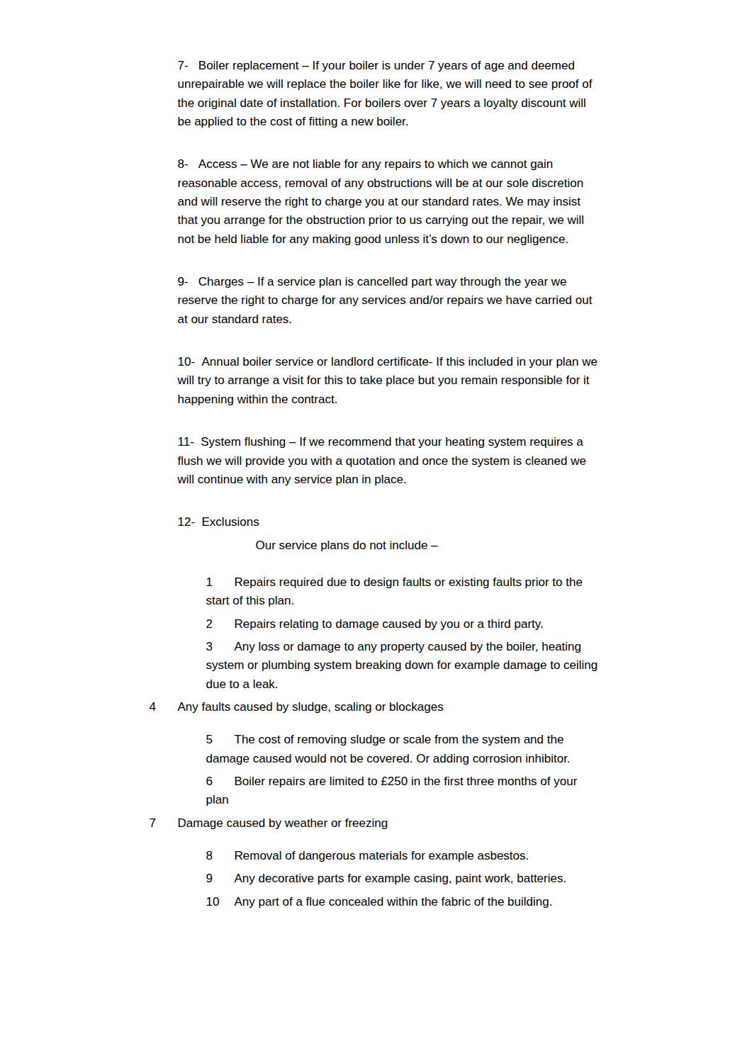7- Boiler replacement – If your boiler is under 7 years of age and deemed unrepairable we will replace the boiler like for like, we will need to see proof of the original date of installation. For boilers over 7 years a loyalty discount will be applied to the cost of fitting a new boiler.
8- Access – We are not liable for any repairs to which we cannot gain reasonable access, removal of any obstructions will be at our sole discretion and will reserve the right to charge you at our standard rates. We may insist that you arrange for the obstruction prior to us carrying out the repair, we will not be held liable for any making good unless it’s down to our negligence.
9- Charges – If a service plan is cancelled part way through the year we reserve the right to charge for any services and/or repairs we have carried out at our standard rates.
10- Annual boiler service or landlord certificate- If this included in your plan we will try to arrange a visit for this to take place but you remain responsible for it happening within the contract.
11- System flushing – If we recommend that your heating system requires a flush we will provide you with a quotation and once the system is cleaned we will continue with any service plan in place.
12- Exclusions
Our service plans do not include –
1 Repairs required due to design faults or existing faults prior to the start of this plan.
2 Repairs relating to damage caused by you or a third party.
3 Any loss or damage to any property caused by the boiler, heating system or plumbing system breaking down for example damage to ceiling due to a leak.
4 Any faults caused by sludge, scaling or blockages
5 The cost of removing sludge or scale from the system and the damage caused would not be covered. Or adding corrosion inhibitor.
6 Boiler repairs are limited to £250 in the first three months of your plan
7 Damage caused by weather or freezing
8 Removal of dangerous materials for example asbestos.
9 Any decorative parts for example casing, paint work, batteries.
10 Any part of a flue concealed within the fabric of the building.